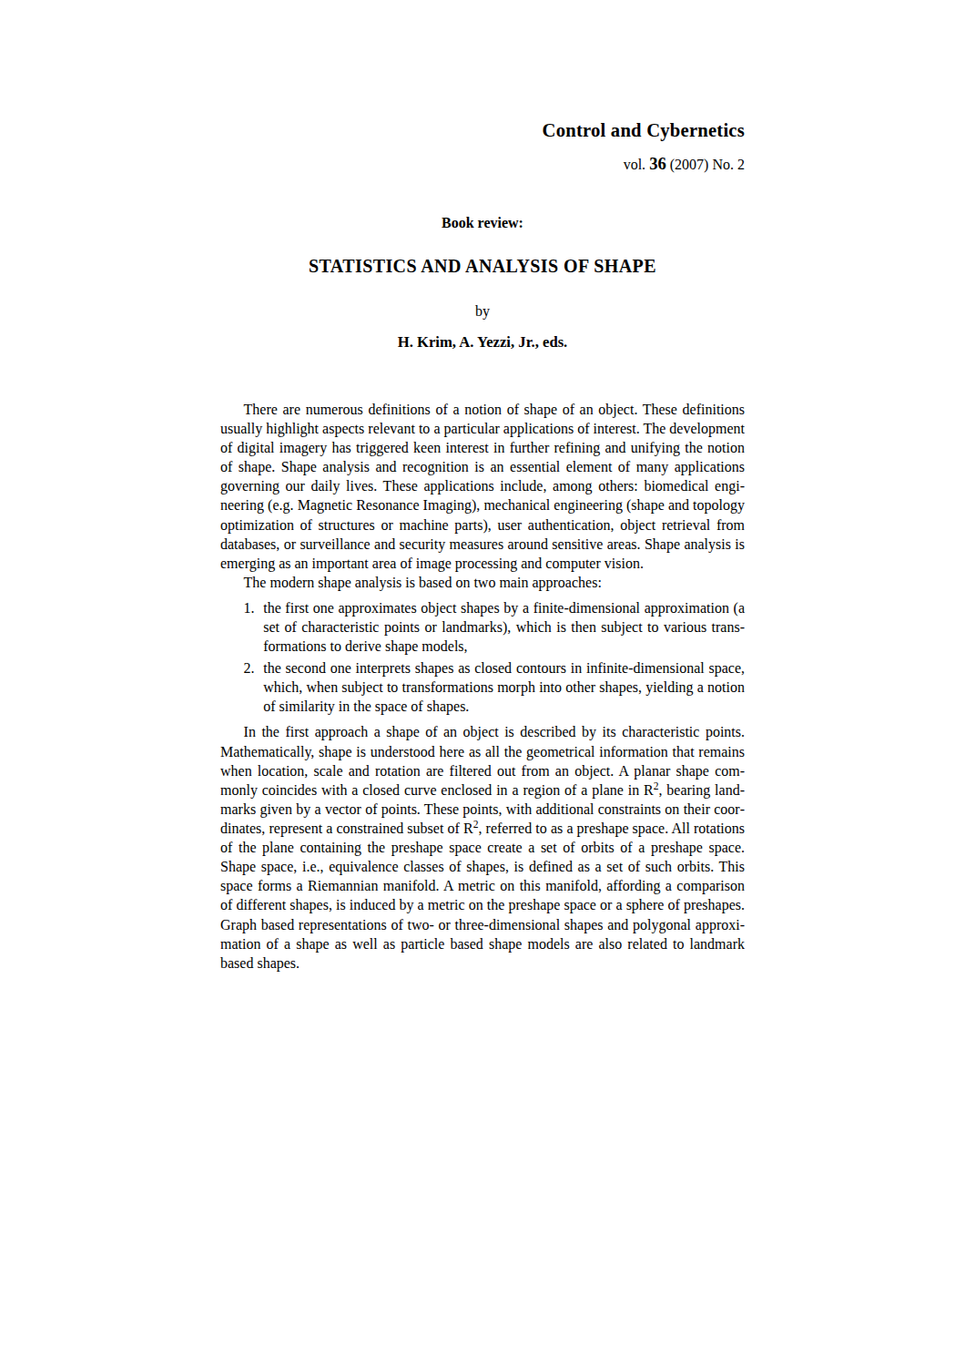Control and Cybernetics
vol. 36 (2007) No. 2
Book review:
STATISTICS AND ANALYSIS OF SHAPE
by
H. Krim, A. Yezzi, Jr., eds.
There are numerous definitions of a notion of shape of an object. These definitions usually highlight aspects relevant to a particular applications of interest. The development of digital imagery has triggered keen interest in further refining and unifying the notion of shape. Shape analysis and recognition is an essential element of many applications governing our daily lives. These applications include, among others: biomedical engineering (e.g. Magnetic Resonance Imaging), mechanical engineering (shape and topology optimization of structures or machine parts), user authentication, object retrieval from databases, or surveillance and security measures around sensitive areas. Shape analysis is emerging as an important area of image processing and computer vision.
The modern shape analysis is based on two main approaches:
the first one approximates object shapes by a finite-dimensional approximation (a set of characteristic points or landmarks), which is then subject to various transformations to derive shape models,
the second one interprets shapes as closed contours in infinite-dimensional space, which, when subject to transformations morph into other shapes, yielding a notion of similarity in the space of shapes.
In the first approach a shape of an object is described by its characteristic points. Mathematically, shape is understood here as all the geometrical information that remains when location, scale and rotation are filtered out from an object. A planar shape commonly coincides with a closed curve enclosed in a region of a plane in R2, bearing landmarks given by a vector of points. These points, with additional constraints on their coordinates, represent a constrained subset of R2, referred to as a preshape space. All rotations of the plane containing the preshape space create a set of orbits of a preshape space. Shape space, i.e., equivalence classes of shapes, is defined as a set of such orbits. This space forms a Riemannian manifold. A metric on this manifold, affording a comparison of different shapes, is induced by a metric on the preshape space or a sphere of preshapes. Graph based representations of two- or three-dimensional shapes and polygonal approximation of a shape as well as particle based shape models are also related to landmark based shapes.